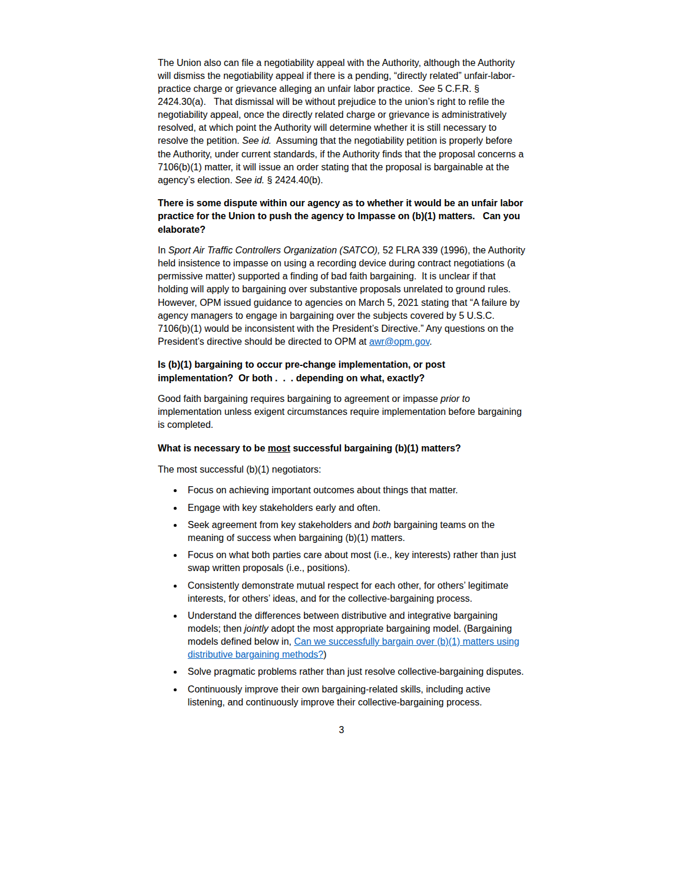The Union also can file a negotiability appeal with the Authority, although the Authority will dismiss the negotiability appeal if there is a pending, “directly related” unfair-labor-practice charge or grievance alleging an unfair labor practice. See 5 C.F.R. § 2424.30(a). That dismissal will be without prejudice to the union’s right to refile the negotiability appeal, once the directly related charge or grievance is administratively resolved, at which point the Authority will determine whether it is still necessary to resolve the petition. See id. Assuming that the negotiability petition is properly before the Authority, under current standards, if the Authority finds that the proposal concerns a 7106(b)(1) matter, it will issue an order stating that the proposal is bargainable at the agency’s election. See id. § 2424.40(b).
There is some dispute within our agency as to whether it would be an unfair labor practice for the Union to push the agency to Impasse on (b)(1) matters. Can you elaborate?
In Sport Air Traffic Controllers Organization (SATCO), 52 FLRA 339 (1996), the Authority held insistence to impasse on using a recording device during contract negotiations (a permissive matter) supported a finding of bad faith bargaining. It is unclear if that holding will apply to bargaining over substantive proposals unrelated to ground rules. However, OPM issued guidance to agencies on March 5, 2021 stating that “A failure by agency managers to engage in bargaining over the subjects covered by 5 U.S.C. 7106(b)(1) would be inconsistent with the President’s Directive.” Any questions on the President’s directive should be directed to OPM at awr@opm.gov.
Is (b)(1) bargaining to occur pre-change implementation, or post implementation? Or both . . . depending on what, exactly?
Good faith bargaining requires bargaining to agreement or impasse prior to implementation unless exigent circumstances require implementation before bargaining is completed.
What is necessary to be most successful bargaining (b)(1) matters?
The most successful (b)(1) negotiators:
Focus on achieving important outcomes about things that matter.
Engage with key stakeholders early and often.
Seek agreement from key stakeholders and both bargaining teams on the meaning of success when bargaining (b)(1) matters.
Focus on what both parties care about most (i.e., key interests) rather than just swap written proposals (i.e., positions).
Consistently demonstrate mutual respect for each other, for others’ legitimate interests, for others’ ideas, and for the collective-bargaining process.
Understand the differences between distributive and integrative bargaining models; then jointly adopt the most appropriate bargaining model. (Bargaining models defined below in, Can we successfully bargain over (b)(1) matters using distributive bargaining methods?)
Solve pragmatic problems rather than just resolve collective-bargaining disputes.
Continuously improve their own bargaining-related skills, including active listening, and continuously improve their collective-bargaining process.
3